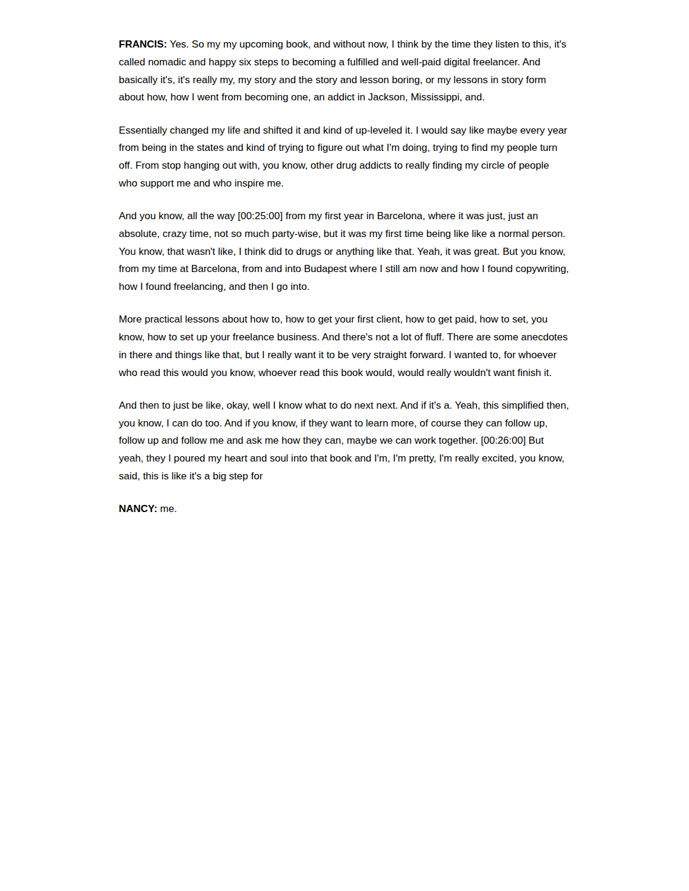FRANCIS: Yes. So my my upcoming book, and without now, I think by the time they listen to this, it's called nomadic and happy six steps to becoming a fulfilled and well-paid digital freelancer. And basically it's, it's really my, my story and the story and lesson boring, or my lessons in story form about how, how I went from becoming one, an addict in Jackson, Mississippi, and.
Essentially changed my life and shifted it and kind of up-leveled it. I would say like maybe every year from being in the states and kind of trying to figure out what I'm doing, trying to find my people turn off. From stop hanging out with, you know, other drug addicts to really finding my circle of people who support me and who inspire me.
And you know, all the way [00:25:00] from my first year in Barcelona, where it was just, just an absolute, crazy time, not so much party-wise, but it was my first time being like like a normal person. You know, that wasn't like, I think did to drugs or anything like that. Yeah, it was great. But you know, from my time at Barcelona, from and into Budapest where I still am now and how I found copywriting, how I found freelancing, and then I go into.
More practical lessons about how to, how to get your first client, how to get paid, how to set, you know, how to set up your freelance business. And there's not a lot of fluff. There are some anecdotes in there and things like that, but I really want it to be very straight forward. I wanted to, for whoever who read this would you know, whoever read this book would, would really wouldn't want finish it.
And then to just be like, okay, well I know what to do next next. And if it's a. Yeah, this simplified then, you know, I can do too. And if you know, if they want to learn more, of course they can follow up, follow up and follow me and ask me how they can, maybe we can work together. [00:26:00] But yeah, they I poured my heart and soul into that book and I'm, I'm pretty, I'm really excited, you know, said, this is like it's a big step for
NANCY: me.